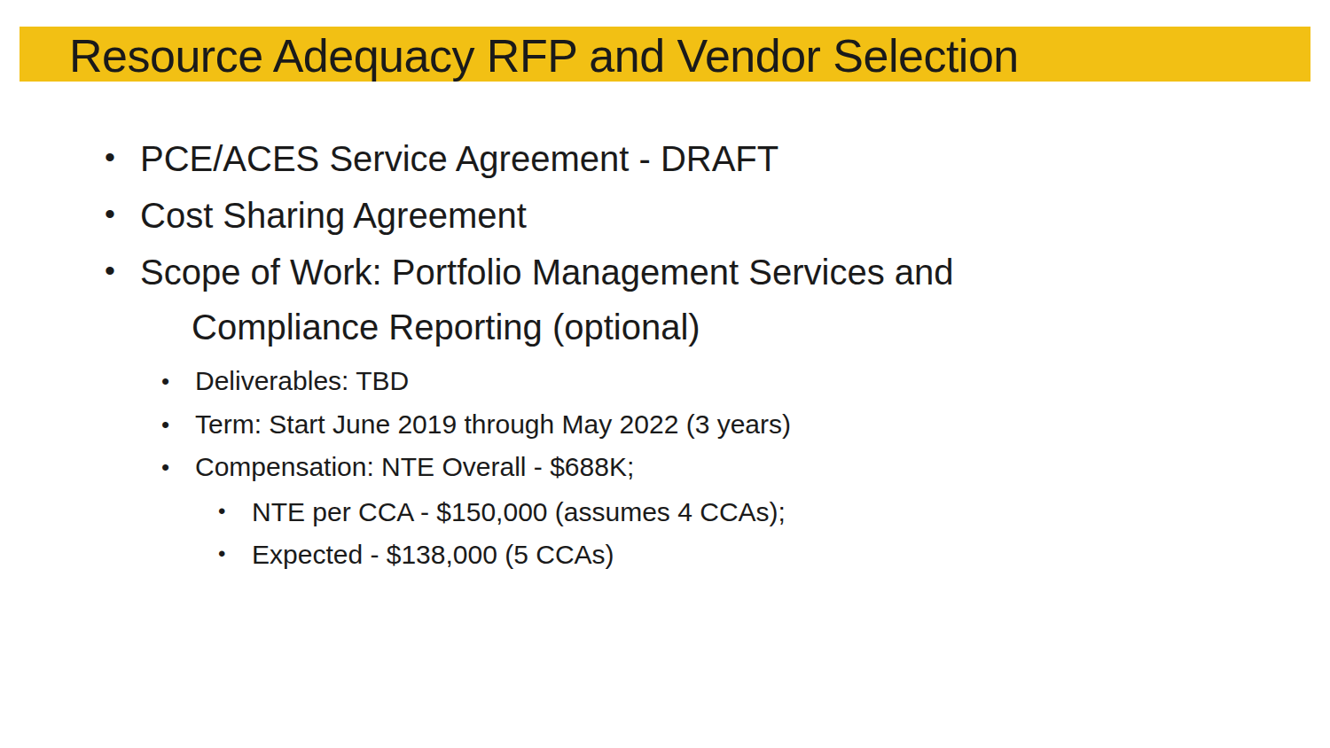Resource Adequacy RFP and Vendor Selection
PCE/ACES Service Agreement - DRAFT
Cost Sharing Agreement
Scope of Work: Portfolio Management Services and Compliance Reporting (optional)
Deliverables: TBD
Term: Start June 2019 through May 2022 (3 years)
Compensation: NTE Overall - $688K;
NTE per CCA - $150,000 (assumes 4 CCAs);
Expected - $138,000 (5 CCAs)